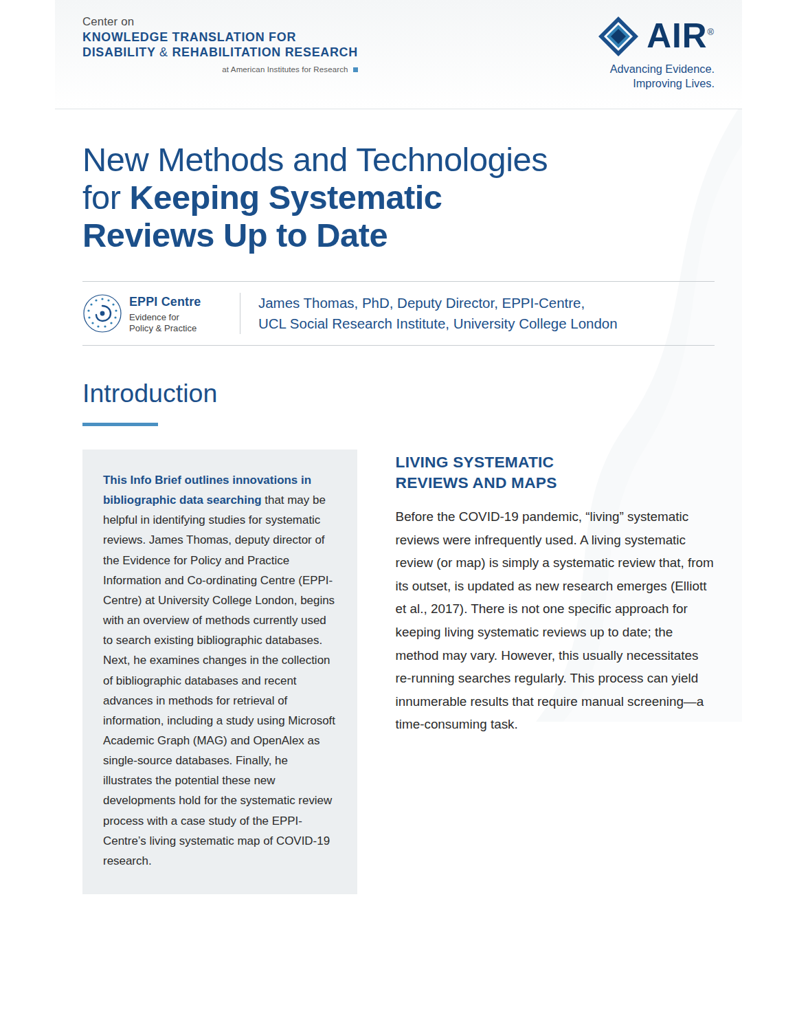Center on
Knowledge Translation for
Disability & Rehabilitation Research
at American Institutes for Research
AIR®
Advancing Evidence.
Improving Lives.
New Methods and Technologies
for Keeping Systematic
Reviews Up to Date
EPPI Centre
Evidence for
Policy & Practice
James Thomas, PhD, Deputy Director, EPPI-Centre,
UCL Social Research Institute, University College London
Introduction
This Info Brief outlines innovations in bibliographic data searching that may be helpful in identifying studies for systematic reviews. James Thomas, deputy director of the Evidence for Policy and Practice Information and Co-ordinating Centre (EPPI-Centre) at University College London, begins with an overview of methods currently used to search existing bibliographic databases. Next, he examines changes in the collection of bibliographic databases and recent advances in methods for retrieval of information, including a study using Microsoft Academic Graph (MAG) and OpenAlex as single-source databases. Finally, he illustrates the potential these new developments hold for the systematic review process with a case study of the EPPI-Centre’s living systematic map of COVID-19 research.
Living Systematic
Reviews and Maps
Before the COVID-19 pandemic, “living” systematic reviews were infrequently used. A living systematic review (or map) is simply a systematic review that, from its outset, is updated as new research emerges (Elliott et al., 2017). There is not one specific approach for keeping living systematic reviews up to date; the method may vary. However, this usually necessitates re-running searches regularly. This process can yield innumerable results that require manual screening—a time-consuming task.